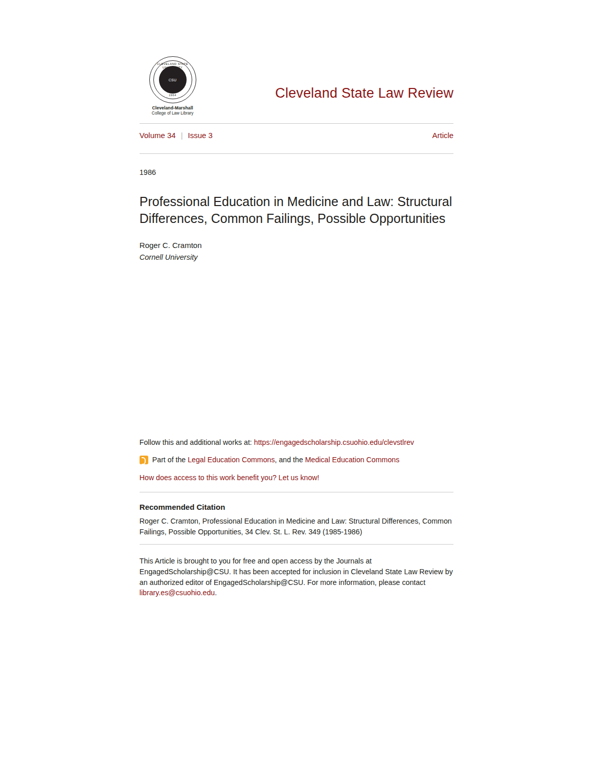Cleveland State University
CSU
1964
Cleveland-Marshall
College of Law Library
Cleveland State Law Review
Volume 34|Issue 3
Article
1986
Professional Education in Medicine and Law: Structural Differences, Common Failings, Possible Opportunities
Roger C. Cramton
Cornell University
Follow this and additional works at: https://engagedscholarship.csuohio.edu/clevstlrev
Part of the Legal Education Commons, and the Medical Education Commons
How does access to this work benefit you? Let us know!
Recommended Citation
Roger C. Cramton, Professional Education in Medicine and Law: Structural Differences, Common Failings, Possible Opportunities, 34 Clev. St. L. Rev. 349 (1985-1986)
This Article is brought to you for free and open access by the Journals at EngagedScholarship@CSU. It has been accepted for inclusion in Cleveland State Law Review by an authorized editor of EngagedScholarship@CSU. For more information, please contact library.es@csuohio.edu.